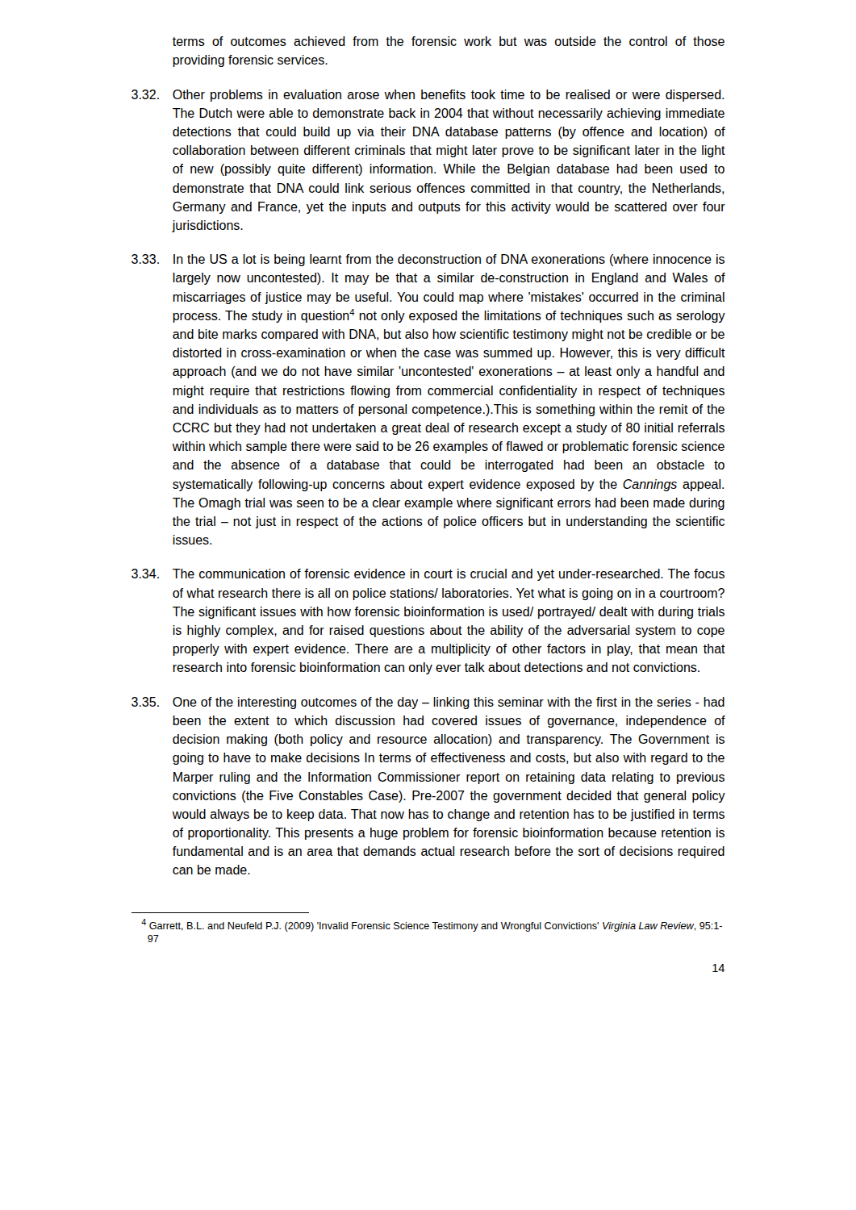terms of outcomes achieved from the forensic work but was outside the control of those providing forensic services.
3.32. Other problems in evaluation arose when benefits took time to be realised or were dispersed. The Dutch were able to demonstrate back in 2004 that without necessarily achieving immediate detections that could build up via their DNA database patterns (by offence and location) of collaboration between different criminals that might later prove to be significant later in the light of new (possibly quite different) information. While the Belgian database had been used to demonstrate that DNA could link serious offences committed in that country, the Netherlands, Germany and France, yet the inputs and outputs for this activity would be scattered over four jurisdictions.
3.33. In the US a lot is being learnt from the deconstruction of DNA exonerations (where innocence is largely now uncontested). It may be that a similar de-construction in England and Wales of miscarriages of justice may be useful. You could map where 'mistakes' occurred in the criminal process. The study in question4 not only exposed the limitations of techniques such as serology and bite marks compared with DNA, but also how scientific testimony might not be credible or be distorted in cross-examination or when the case was summed up. However, this is very difficult approach (and we do not have similar 'uncontested' exonerations – at least only a handful and might require that restrictions flowing from commercial confidentiality in respect of techniques and individuals as to matters of personal competence.).This is something within the remit of the CCRC but they had not undertaken a great deal of research except a study of 80 initial referrals within which sample there were said to be 26 examples of flawed or problematic forensic science and the absence of a database that could be interrogated had been an obstacle to systematically following-up concerns about expert evidence exposed by the Cannings appeal. The Omagh trial was seen to be a clear example where significant errors had been made during the trial – not just in respect of the actions of police officers but in understanding the scientific issues.
3.34. The communication of forensic evidence in court is crucial and yet under-researched. The focus of what research there is all on police stations/ laboratories. Yet what is going on in a courtroom? The significant issues with how forensic bioinformation is used/ portrayed/ dealt with during trials is highly complex, and for raised questions about the ability of the adversarial system to cope properly with expert evidence. There are a multiplicity of other factors in play, that mean that research into forensic bioinformation can only ever talk about detections and not convictions.
3.35. One of the interesting outcomes of the day – linking this seminar with the first in the series - had been the extent to which discussion had covered issues of governance, independence of decision making (both policy and resource allocation) and transparency. The Government is going to have to make decisions In terms of effectiveness and costs, but also with regard to the Marper ruling and the Information Commissioner report on retaining data relating to previous convictions (the Five Constables Case). Pre-2007 the government decided that general policy would always be to keep data. That now has to change and retention has to be justified in terms of proportionality. This presents a huge problem for forensic bioinformation because retention is fundamental and is an area that demands actual research before the sort of decisions required can be made.
4 Garrett, B.L. and Neufeld P.J. (2009) 'Invalid Forensic Science Testimony and Wrongful Convictions' Virginia Law Review, 95:1-97
14